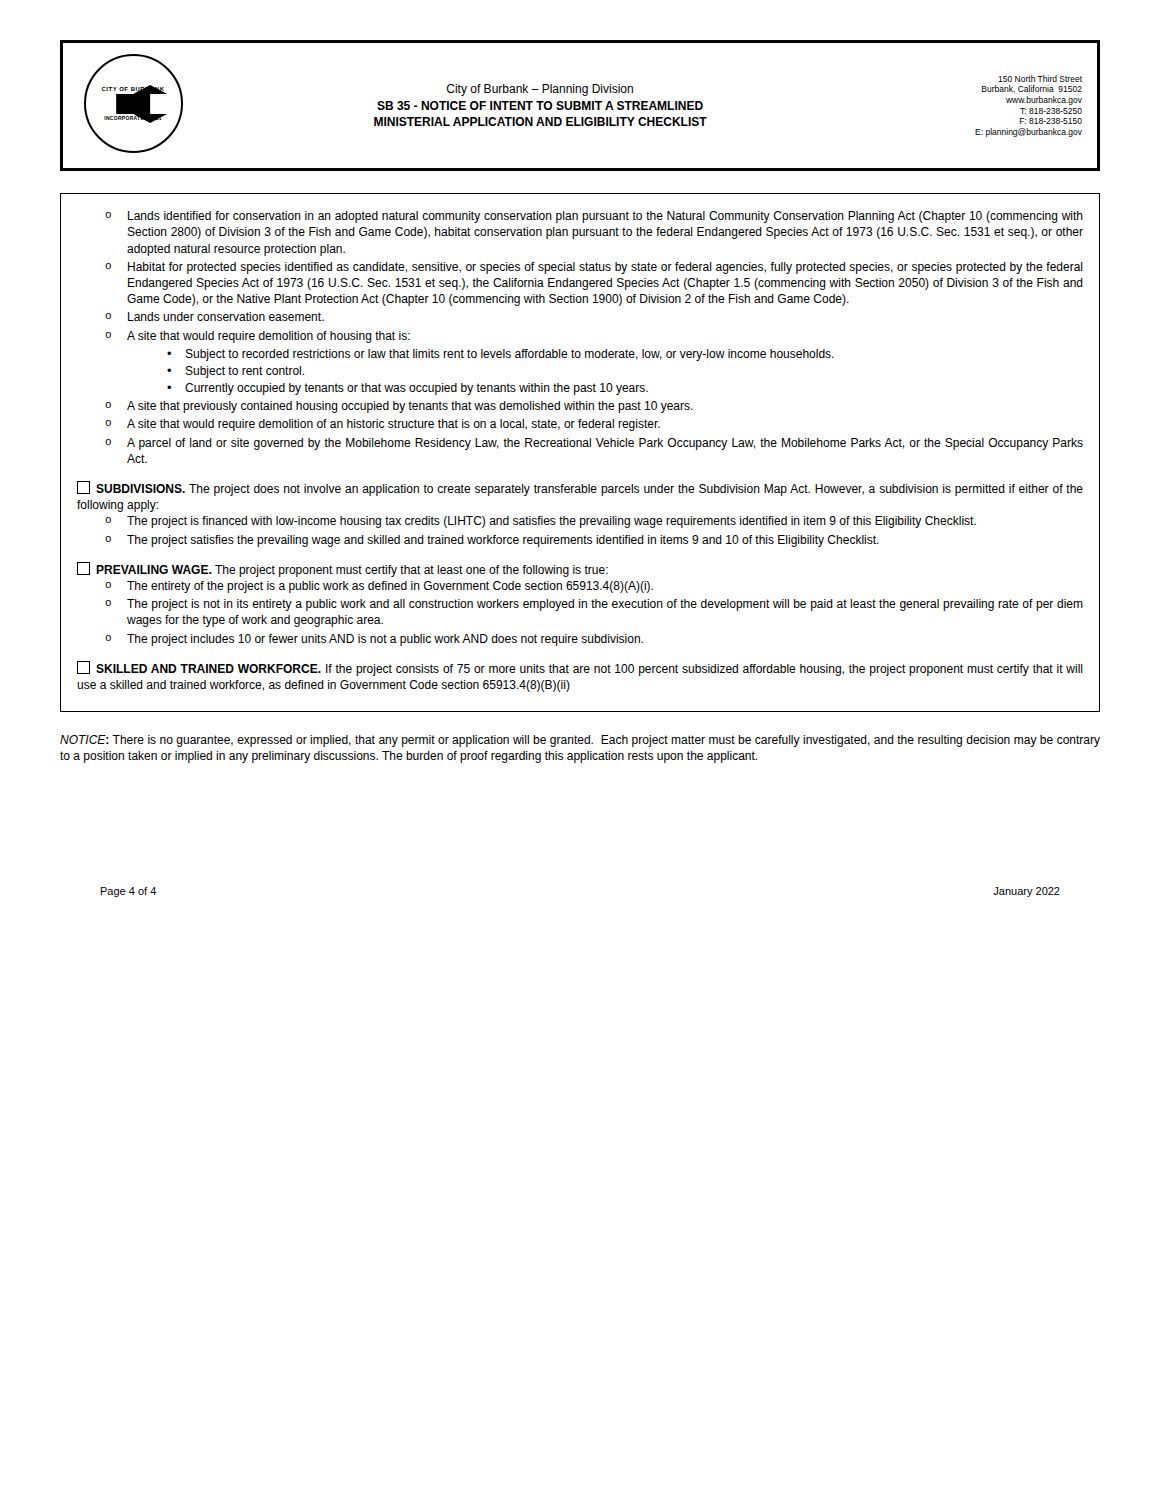| CITY OF BURBANK INCORPORATED 1911 | City of Burbank – Planning Division SB 35 - NOTICE OF INTENT TO SUBMIT A STREAMLINED MINISTERIAL APPLICATION AND ELIGIBILITY CHECKLIST | 150 North Third Street Burbank, California 91502 www.burbankca.gov T: 818-238-5250 F: 818-238-5150 E: planning@burbankca.gov |
Lands identified for conservation in an adopted natural community conservation plan pursuant to the Natural Community Conservation Planning Act (Chapter 10 (commencing with Section 2800) of Division 3 of the Fish and Game Code), habitat conservation plan pursuant to the federal Endangered Species Act of 1973 (16 U.S.C. Sec. 1531 et seq.), or other adopted natural resource protection plan.
Habitat for protected species identified as candidate, sensitive, or species of special status by state or federal agencies, fully protected species, or species protected by the federal Endangered Species Act of 1973 (16 U.S.C. Sec. 1531 et seq.), the California Endangered Species Act (Chapter 1.5 (commencing with Section 2050) of Division 3 of the Fish and Game Code), or the Native Plant Protection Act (Chapter 10 (commencing with Section 1900) of Division 2 of the Fish and Game Code).
Lands under conservation easement.
A site that would require demolition of housing that is:
Subject to recorded restrictions or law that limits rent to levels affordable to moderate, low, or very-low income households.
Subject to rent control.
Currently occupied by tenants or that was occupied by tenants within the past 10 years.
A site that previously contained housing occupied by tenants that was demolished within the past 10 years.
A site that would require demolition of an historic structure that is on a local, state, or federal register.
A parcel of land or site governed by the Mobilehome Residency Law, the Recreational Vehicle Park Occupancy Law, the Mobilehome Parks Act, or the Special Occupancy Parks Act.
SUBDIVISIONS. The project does not involve an application to create separately transferable parcels under the Subdivision Map Act. However, a subdivision is permitted if either of the following apply:
The project is financed with low-income housing tax credits (LIHTC) and satisfies the prevailing wage requirements identified in item 9 of this Eligibility Checklist.
The project satisfies the prevailing wage and skilled and trained workforce requirements identified in items 9 and 10 of this Eligibility Checklist.
PREVAILING WAGE. The project proponent must certify that at least one of the following is true:
The entirety of the project is a public work as defined in Government Code section 65913.4(8)(A)(i).
The project is not in its entirety a public work and all construction workers employed in the execution of the development will be paid at least the general prevailing rate of per diem wages for the type of work and geographic area.
The project includes 10 or fewer units AND is not a public work AND does not require subdivision.
SKILLED AND TRAINED WORKFORCE. If the project consists of 75 or more units that are not 100 percent subsidized affordable housing, the project proponent must certify that it will use a skilled and trained workforce, as defined in Government Code section 65913.4(8)(B)(ii)
NOTICE: There is no guarantee, expressed or implied, that any permit or application will be granted. Each project matter must be carefully investigated, and the resulting decision may be contrary to a position taken or implied in any preliminary discussions. The burden of proof regarding this application rests upon the applicant.
Page 4 of 4
January 2022